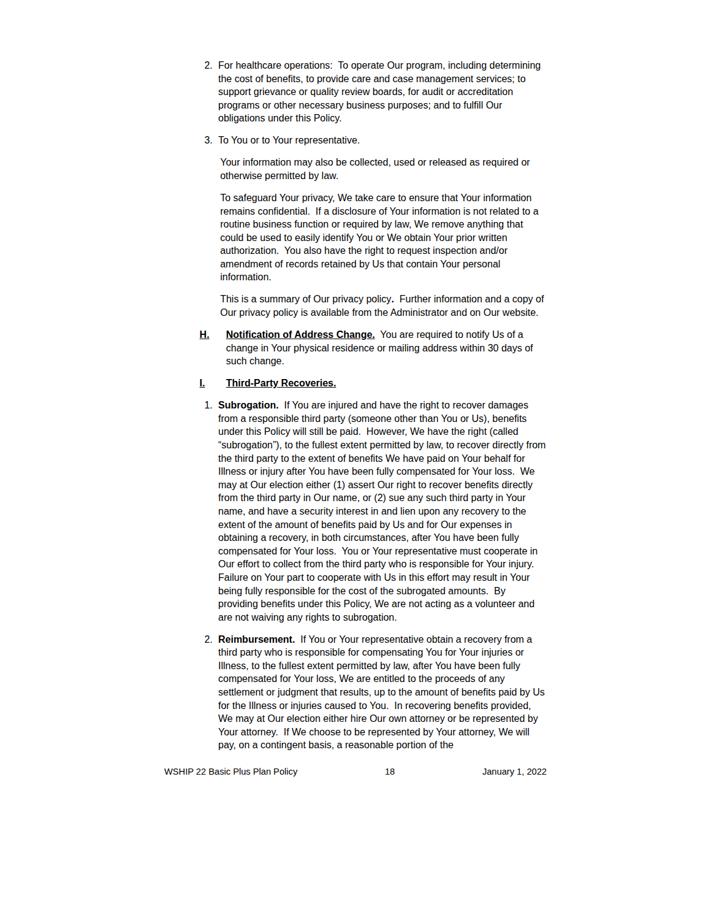For healthcare operations: To operate Our program, including determining the cost of benefits, to provide care and case management services; to support grievance or quality review boards, for audit or accreditation programs or other necessary business purposes; and to fulfill Our obligations under this Policy.
To You or to Your representative.
Your information may also be collected, used or released as required or otherwise permitted by law.
To safeguard Your privacy, We take care to ensure that Your information remains confidential. If a disclosure of Your information is not related to a routine business function or required by law, We remove anything that could be used to easily identify You or We obtain Your prior written authorization. You also have the right to request inspection and/or amendment of records retained by Us that contain Your personal information.
This is a summary of Our privacy policy. Further information and a copy of Our privacy policy is available from the Administrator and on Our website.
H.
Notification of Address Change. You are required to notify Us of a change in Your physical residence or mailing address within 30 days of such change.
I.
Third-Party Recoveries.
Subrogation. If You are injured and have the right to recover damages from a responsible third party (someone other than You or Us), benefits under this Policy will still be paid. However, We have the right (called “subrogation”), to the fullest extent permitted by law, to recover directly from the third party to the extent of benefits We have paid on Your behalf for Illness or injury after You have been fully compensated for Your loss. We may at Our election either (1) assert Our right to recover benefits directly from the third party in Our name, or (2) sue any such third party in Your name, and have a security interest in and lien upon any recovery to the extent of the amount of benefits paid by Us and for Our expenses in obtaining a recovery, in both circumstances, after You have been fully compensated for Your loss. You or Your representative must cooperate in Our effort to collect from the third party who is responsible for Your injury. Failure on Your part to cooperate with Us in this effort may result in Your being fully responsible for the cost of the subrogated amounts. By providing benefits under this Policy, We are not acting as a volunteer and are not waiving any rights to subrogation.
Reimbursement. If You or Your representative obtain a recovery from a third party who is responsible for compensating You for Your injuries or Illness, to the fullest extent permitted by law, after You have been fully compensated for Your loss, We are entitled to the proceeds of any settlement or judgment that results, up to the amount of benefits paid by Us for the Illness or injuries caused to You. In recovering benefits provided, We may at Our election either hire Our own attorney or be represented by Your attorney. If We choose to be represented by Your attorney, We will pay, on a contingent basis, a reasonable portion of the
WSHIP 22 Basic Plus Plan Policy 18 January 1, 2022